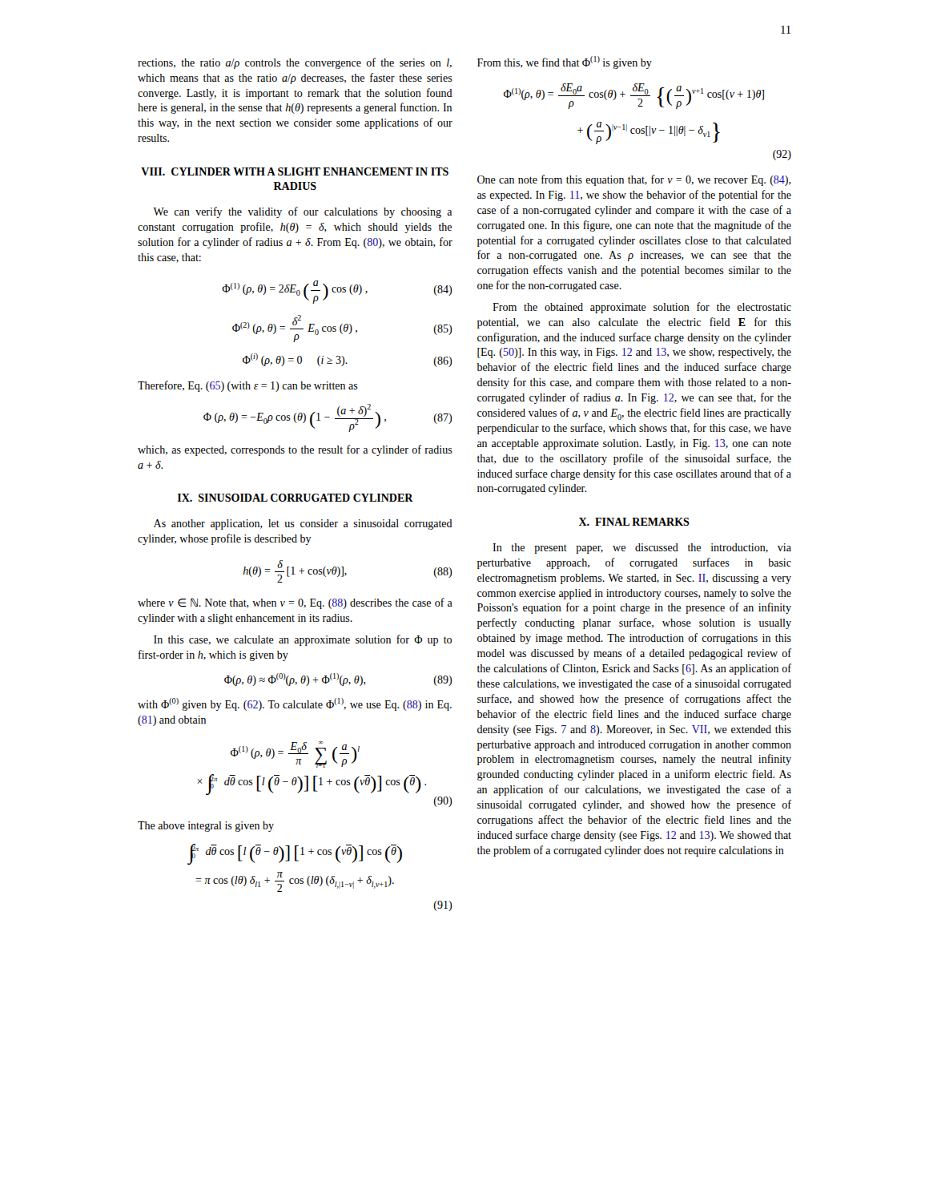11
rections, the ratio a/ρ controls the convergence of the series on l, which means that as the ratio a/ρ decreases, the faster these series converge. Lastly, it is important to remark that the solution found here is general, in the sense that h(θ) represents a general function. In this way, in the next section we consider some applications of our results.
VIII. Cylinder with a slight enhancement in its radius
We can verify the validity of our calculations by choosing a constant corrugation profile, h(θ) = δ, which should yields the solution for a cylinder of radius a + δ. From Eq. (80), we obtain, for this case, that:
Φ(1) (ρ, θ) = 2δE0 (aρ) cos (θ) , (84)
Φ(2) (ρ, θ) = δ2 ρ E0 cos (θ) , (85)
Φ(i) (ρ, θ) = 0 (i ≥ 3). (86)
Therefore, Eq. (65) (with ε = 1) can be written as
Φ (ρ, θ) = −E0ρ cos (θ) (1 − (a + δ)2 ρ2) , (87)
which, as expected, corresponds to the result for a cylinder of radius a + δ.
IX. Sinusoidal corrugated cylinder
As another application, let us consider a sinusoidal corrugated cylinder, whose profile is described by
h(θ) = δ 2[1 + cos(νθ)], (88)
where ν ∈ ℕ. Note that, when ν = 0, Eq. (88) describes the case of a cylinder with a slight enhancement in its radius.
In this case, we calculate an approximate solution for Φ up to first-order in h, which is given by
Φ(ρ, θ) ≈ Φ(0)(ρ, θ) + Φ(1)(ρ, θ), (89)
with Φ(0) given by Eq. (62). To calculate Φ(1), we use Eq. (88) in Eq. (81) and obtain
Φ(1) (ρ, θ) = E0δ π ∞∑l=1 (aρ)l × ∫2π 0 dθ cos [l (θ − θ)] [1 + cos (νθ)] cos (θ) . (90)
The above integral is given by
∫2π 0 dθ cos [l (θ − θ)] [1 + cos (νθ)] cos (θ) = π cos (lθ) δl1 + π 2 cos (lθ) (δl,|1−ν| + δl,ν+1). (91)
From this, we find that Φ(1) is given by
Φ(1)(ρ, θ) = δE0a ρ cos(θ) + δE02 {(aρ)ν+1 cos[(ν + 1)θ] + (aρ)|ν−1| cos[|ν − 1||θ| − δν1} (92)
One can note from this equation that, for ν = 0, we recover Eq. (84), as expected. In Fig. 11, we show the behavior of the potential for the case of a non-corrugated cylinder and compare it with the case of a corrugated one. In this figure, one can note that the magnitude of the potential for a corrugated cylinder oscillates close to that calculated for a non-corrugated one. As ρ increases, we can see that the corrugation effects vanish and the potential becomes similar to the one for the non-corrugated case.
From the obtained approximate solution for the electrostatic potential, we can also calculate the electric field E for this configuration, and the induced surface charge density on the cylinder [Eq. (50)]. In this way, in Figs. 12 and 13, we show, respectively, the behavior of the electric field lines and the induced surface charge density for this case, and compare them with those related to a non-corrugated cylinder of radius a. In Fig. 12, we can see that, for the considered values of a, ν and E0, the electric field lines are practically perpendicular to the surface, which shows that, for this case, we have an acceptable approximate solution. Lastly, in Fig. 13, one can note that, due to the oscillatory profile of the sinusoidal surface, the induced surface charge density for this case oscillates around that of a non-corrugated cylinder.
X. Final remarks
In the present paper, we discussed the introduction, via perturbative approach, of corrugated surfaces in basic electromagnetism problems. We started, in Sec. II, discussing a very common exercise applied in introductory courses, namely to solve the Poisson's equation for a point charge in the presence of an infinity perfectly conducting planar surface, whose solution is usually obtained by image method. The introduction of corrugations in this model was discussed by means of a detailed pedagogical review of the calculations of Clinton, Esrick and Sacks [6]. As an application of these calculations, we investigated the case of a sinusoidal corrugated surface, and showed how the presence of corrugations affect the behavior of the electric field lines and the induced surface charge density (see Figs. 7 and 8). Moreover, in Sec. VII, we extended this perturbative approach and introduced corrugation in another common problem in electromagnetism courses, namely the neutral infinity grounded conducting cylinder placed in a uniform electric field. As an application of our calculations, we investigated the case of a sinusoidal corrugated cylinder, and showed how the presence of corrugations affect the behavior of the electric field lines and the induced surface charge density (see Figs. 12 and 13). We showed that the problem of a corrugated cylinder does not require calculations in